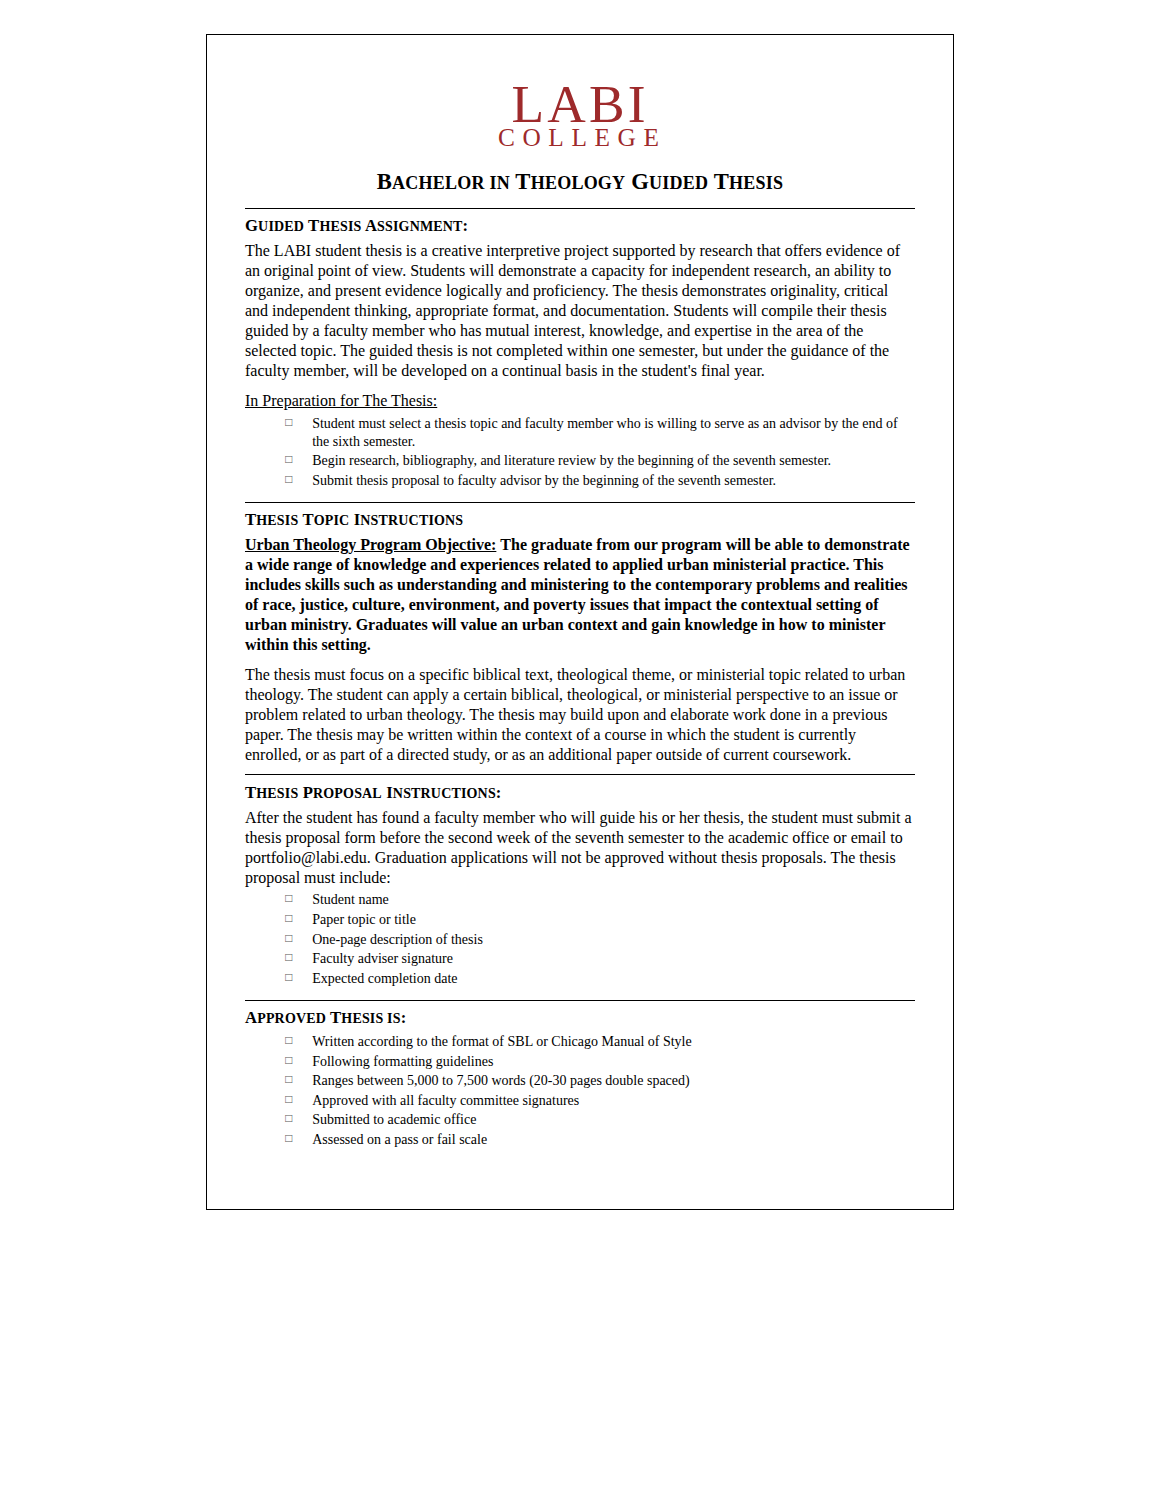LABI COLLEGE
BACHELOR IN THEOLOGY GUIDED THESIS
GUIDED THESIS ASSIGNMENT:
The LABI student thesis is a creative interpretive project supported by research that offers evidence of an original point of view. Students will demonstrate a capacity for independent research, an ability to organize, and present evidence logically and proficiency. The thesis demonstrates originality, critical and independent thinking, appropriate format, and documentation. Students will compile their thesis guided by a faculty member who has mutual interest, knowledge, and expertise in the area of the selected topic. The guided thesis is not completed within one semester, but under the guidance of the faculty member, will be developed on a continual basis in the student's final year.
In Preparation for The Thesis:
Student must select a thesis topic and faculty member who is willing to serve as an advisor by the end of the sixth semester.
Begin research, bibliography, and literature review by the beginning of the seventh semester.
Submit thesis proposal to faculty advisor by the beginning of the seventh semester.
THESIS TOPIC INSTRUCTIONS
Urban Theology Program Objective: The graduate from our program will be able to demonstrate a wide range of knowledge and experiences related to applied urban ministerial practice. This includes skills such as understanding and ministering to the contemporary problems and realities of race, justice, culture, environment, and poverty issues that impact the contextual setting of urban ministry. Graduates will value an urban context and gain knowledge in how to minister within this setting.
The thesis must focus on a specific biblical text, theological theme, or ministerial topic related to urban theology. The student can apply a certain biblical, theological, or ministerial perspective to an issue or problem related to urban theology. The thesis may build upon and elaborate work done in a previous paper. The thesis may be written within the context of a course in which the student is currently enrolled, or as part of a directed study, or as an additional paper outside of current coursework.
THESIS PROPOSAL INSTRUCTIONS:
After the student has found a faculty member who will guide his or her thesis, the student must submit a thesis proposal form before the second week of the seventh semester to the academic office or email to portfolio@labi.edu. Graduation applications will not be approved without thesis proposals. The thesis proposal must include:
Student name
Paper topic or title
One-page description of thesis
Faculty adviser signature
Expected completion date
APPROVED THESIS IS:
Written according to the format of SBL or Chicago Manual of Style
Following formatting guidelines
Ranges between 5,000 to 7,500 words (20-30 pages double spaced)
Approved with all faculty committee signatures
Submitted to academic office
Assessed on a pass or fail scale